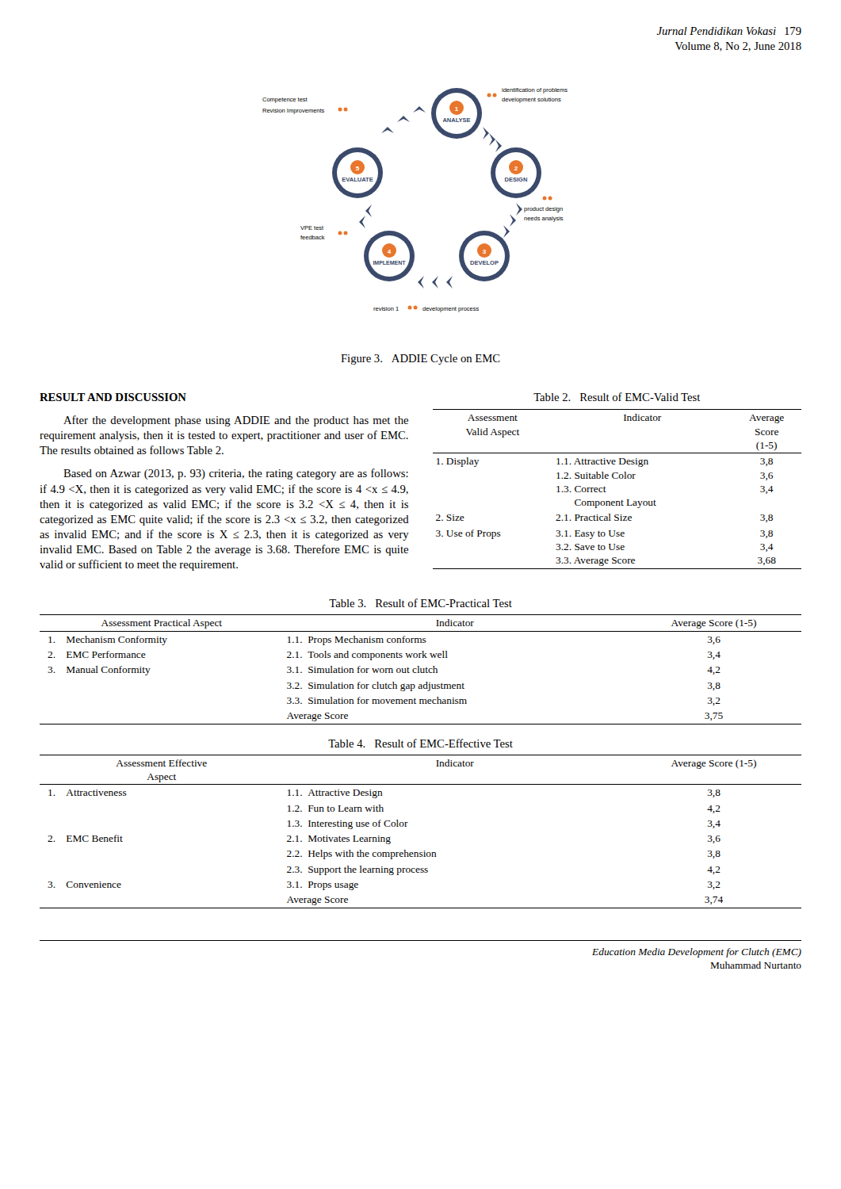Jurnal Pendidikan Vokasi 179 Volume 8, No 2, June 2018
1 ANALYSE 2 DESIGN 3 DEVELOP 4 IMPLEMENT 5 EVALUATE identification of problems development solutions product design needs analysis revision 1 development process VPE test feedback Competence test Revision Improvements
Figure 3. ADDIE Cycle on EMC
RESULT AND DISCUSSION
After the development phase using ADDIE and the product has met the requirement analysis, then it is tested to expert, practitioner and user of EMC. The results obtained as follows Table 2.
Based on Azwar (2013, p. 93) criteria, the rating category are as follows: if 4.9 <X, then it is categorized as very valid EMC; if the score is 4 <x ≤ 4.9, then it is categorized as valid EMC; if the score is 3.2 <X ≤ 4, then it is categorized as EMC quite valid; if the score is 2.3 <x ≤ 3.2, then categorized as invalid EMC; and if the score is X ≤ 2.3, then it is categorized as very invalid EMC. Based on Table 2 the average is 3.68. Therefore EMC is quite valid or sufficient to meet the requirement.
Table 2. Result of EMC-Valid Test
| Assessment Valid Aspect | Indicator | Average Score (1-5) |
| --- | --- | --- |
| 1. Display | 1.1. Attractive Design 1.2. Suitable Color 1.3. Correct Component Layout | 3,8 3,6 3,4 |
| 2. Size | 2.1. Practical Size | 3,8 |
| 3. Use of Props | 3.1. Easy to Use 3.2. Save to Use 3.3. Average Score | 3,8 3,4 3,68 |
Table 3. Result of EMC-Practical Test
| Assessment Practical Aspect | Indicator | Average Score (1-5) |
| --- | --- | --- |
| 1. Mechanism Conformity | 1.1. Props Mechanism conforms | 3,6 |
| 2. EMC Performance | 2.1. Tools and components work well | 3,4 |
| 3. Manual Conformity | 3.1. Simulation for worn out clutch | 4,2 |
| | 3.2. Simulation for clutch gap adjustment | 3,8 |
| | 3.3. Simulation for movement mechanism | 3,2 |
| | Average Score | 3,75 |
Table 4. Result of EMC-Effective Test
| Assessment Effective Aspect | Indicator | Average Score (1-5) |
| --- | --- | --- |
| 1. Attractiveness | 1.1. Attractive Design | 3,8 |
| | 1.2. Fun to Learn with | 4,2 |
| | 1.3. Interesting use of Color | 3,4 |
| 2. EMC Benefit | 2.1. Motivates Learning | 3,6 |
| | 2.2. Helps with the comprehension | 3,8 |
| | 2.3. Support the learning process | 4,2 |
| 3. Convenience | 3.1. Props usage | 3,2 |
| | Average Score | 3,74 |
Education Media Development for Clutch (EMC) Muhammad Nurtanto